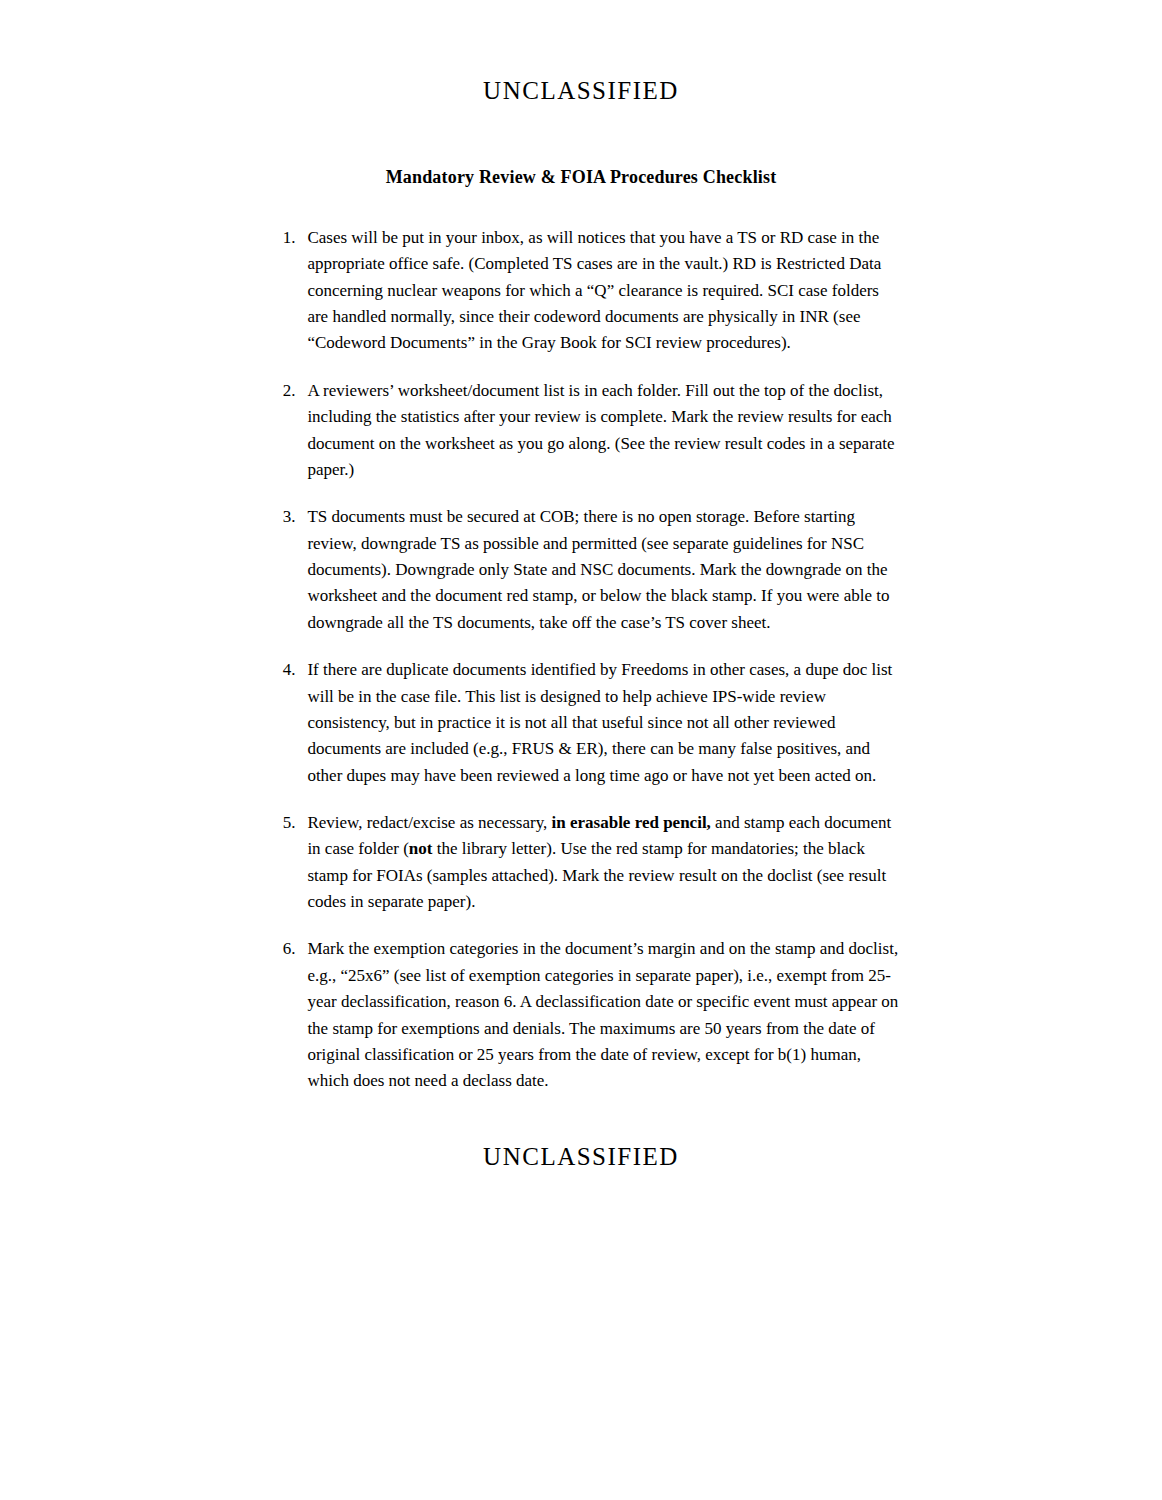UNCLASSIFIED
Mandatory Review & FOIA Procedures Checklist
Cases will be put in your inbox, as will notices that you have a TS or RD case in the appropriate office safe. (Completed TS cases are in the vault.) RD is Restricted Data concerning nuclear weapons for which a “Q” clearance is required. SCI case folders are handled normally, since their codeword documents are physically in INR (see “Codeword Documents” in the Gray Book for SCI review procedures).
A reviewers’ worksheet/document list is in each folder. Fill out the top of the doclist, including the statistics after your review is complete. Mark the review results for each document on the worksheet as you go along. (See the review result codes in a separate paper.)
TS documents must be secured at COB; there is no open storage. Before starting review, downgrade TS as possible and permitted (see separate guidelines for NSC documents). Downgrade only State and NSC documents. Mark the downgrade on the worksheet and the document red stamp, or below the black stamp. If you were able to downgrade all the TS documents, take off the case’s TS cover sheet.
If there are duplicate documents identified by Freedoms in other cases, a dupe doc list will be in the case file. This list is designed to help achieve IPS-wide review consistency, but in practice it is not all that useful since not all other reviewed documents are included (e.g., FRUS & ER), there can be many false positives, and other dupes may have been reviewed a long time ago or have not yet been acted on.
Review, redact/excise as necessary, in erasable red pencil, and stamp each document in case folder (not the library letter). Use the red stamp for mandatories; the black stamp for FOIAs (samples attached). Mark the review result on the doclist (see result codes in separate paper).
Mark the exemption categories in the document’s margin and on the stamp and doclist, e.g., “25x6” (see list of exemption categories in separate paper), i.e., exempt from 25-year declassification, reason 6. A declassification date or specific event must appear on the stamp for exemptions and denials. The maximums are 50 years from the date of original classification or 25 years from the date of review, except for b(1) human, which does not need a declass date.
UNCLASSIFIED